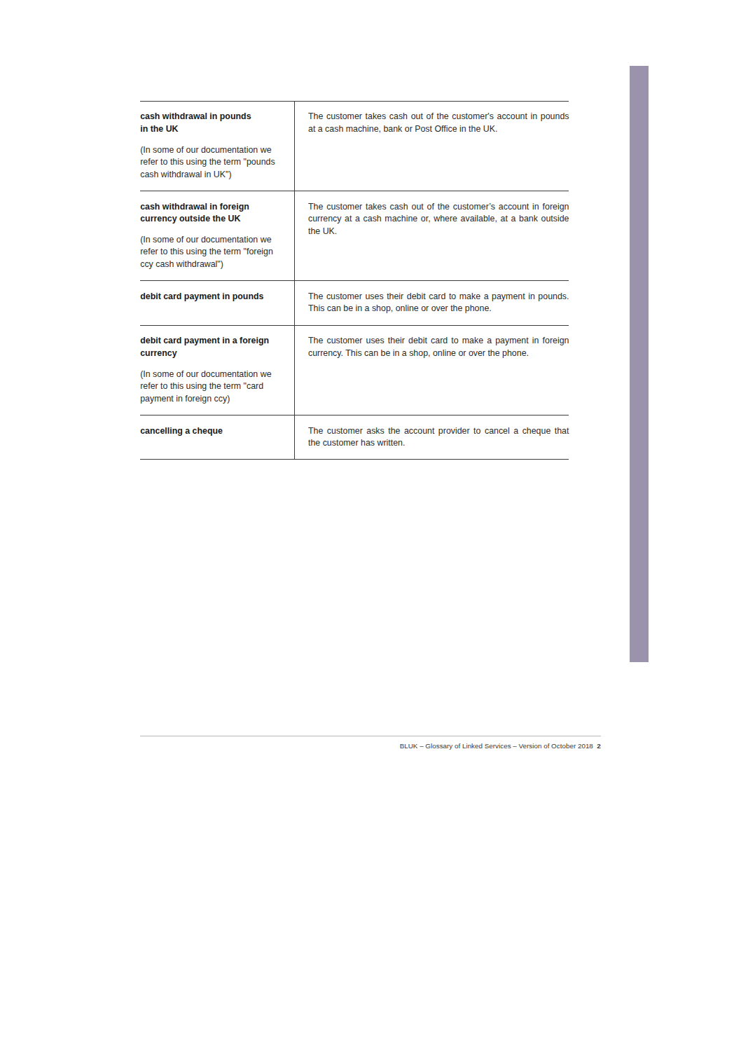| cash withdrawal in pounds in the UK (In some of our documentation we refer to this using the term "pounds cash withdrawal in UK") | The customer takes cash out of the customer's account in pounds at a cash machine, bank or Post Office in the UK. |
| cash withdrawal in foreign currency outside the UK (In some of our documentation we refer to this using the term "foreign ccy cash withdrawal") | The customer takes cash out of the customer’s account in foreign currency at a cash machine or, where available, at a bank outside the UK. |
| debit card payment in pounds | The customer uses their debit card to make a payment in pounds. This can be in a shop, online or over the phone. |
| debit card payment in a foreign currency (In some of our documentation we refer to this using the term "card payment in foreign ccy) | The customer uses their debit card to make a payment in foreign currency. This can be in a shop, online or over the phone. |
| cancelling a cheque | The customer asks the account provider to cancel a cheque that the customer has written. |
BLUK – Glossary of Linked Services – Version of October 2018 2